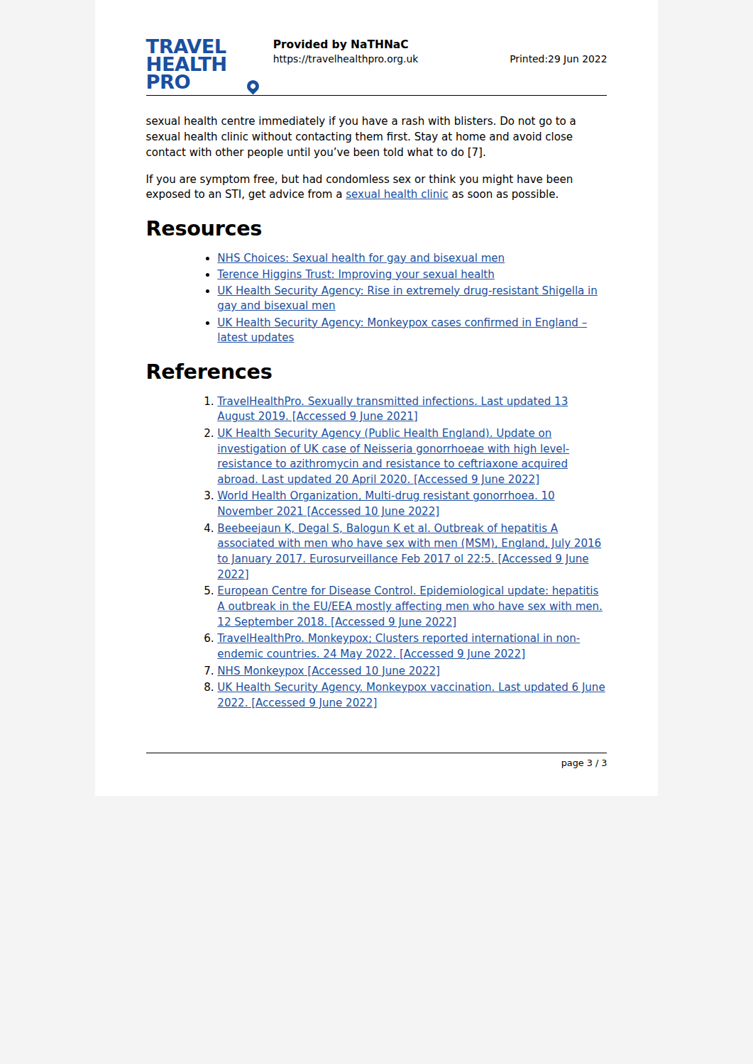TRAVEL HEALTH PRO
Provided by NaTHNaC
https://travelhealthpro.org.uk Printed:29 Jun 2022
sexual health centre immediately if you have a rash with blisters. Do not go to a sexual health clinic without contacting them first. Stay at home and avoid close contact with other people until you’ve been told what to do [7].
If you are symptom free, but had condomless sex or think you might have been exposed to an STI, get advice from a sexual health clinic as soon as possible.
Resources
NHS Choices: Sexual health for gay and bisexual men
Terence Higgins Trust: Improving your sexual health
UK Health Security Agency: Rise in extremely drug-resistant Shigella in gay and bisexual men
UK Health Security Agency: Monkeypox cases confirmed in England – latest updates
References
TravelHealthPro. Sexually transmitted infections. Last updated 13 August 2019. [Accessed 9 June 2021]
UK Health Security Agency (Public Health England). Update on investigation of UK case of Neisseria gonorrhoeae with high level-resistance to azithromycin and resistance to ceftriaxone acquired abroad. Last updated 20 April 2020. [Accessed 9 June 2022]
World Health Organization, Multi-drug resistant gonorrhoea. 10 November 2021 [Accessed 10 June 2022]
Beebeejaun K, Degal S, Balogun K et al. Outbreak of hepatitis A associated with men who have sex with men (MSM), England, July 2016 to January 2017. Eurosurveillance Feb 2017 ol 22:5. [Accessed 9 June 2022]
European Centre for Disease Control. Epidemiological update: hepatitis A outbreak in the EU/EEA mostly affecting men who have sex with men. 12 September 2018. [Accessed 9 June 2022]
TravelHealthPro. Monkeypox; Clusters reported international in non-endemic countries. 24 May 2022. [Accessed 9 June 2022]
NHS Monkeypox [Accessed 10 June 2022]
UK Health Security Agency. Monkeypox vaccination. Last updated 6 June 2022. [Accessed 9 June 2022]
page 3 / 3